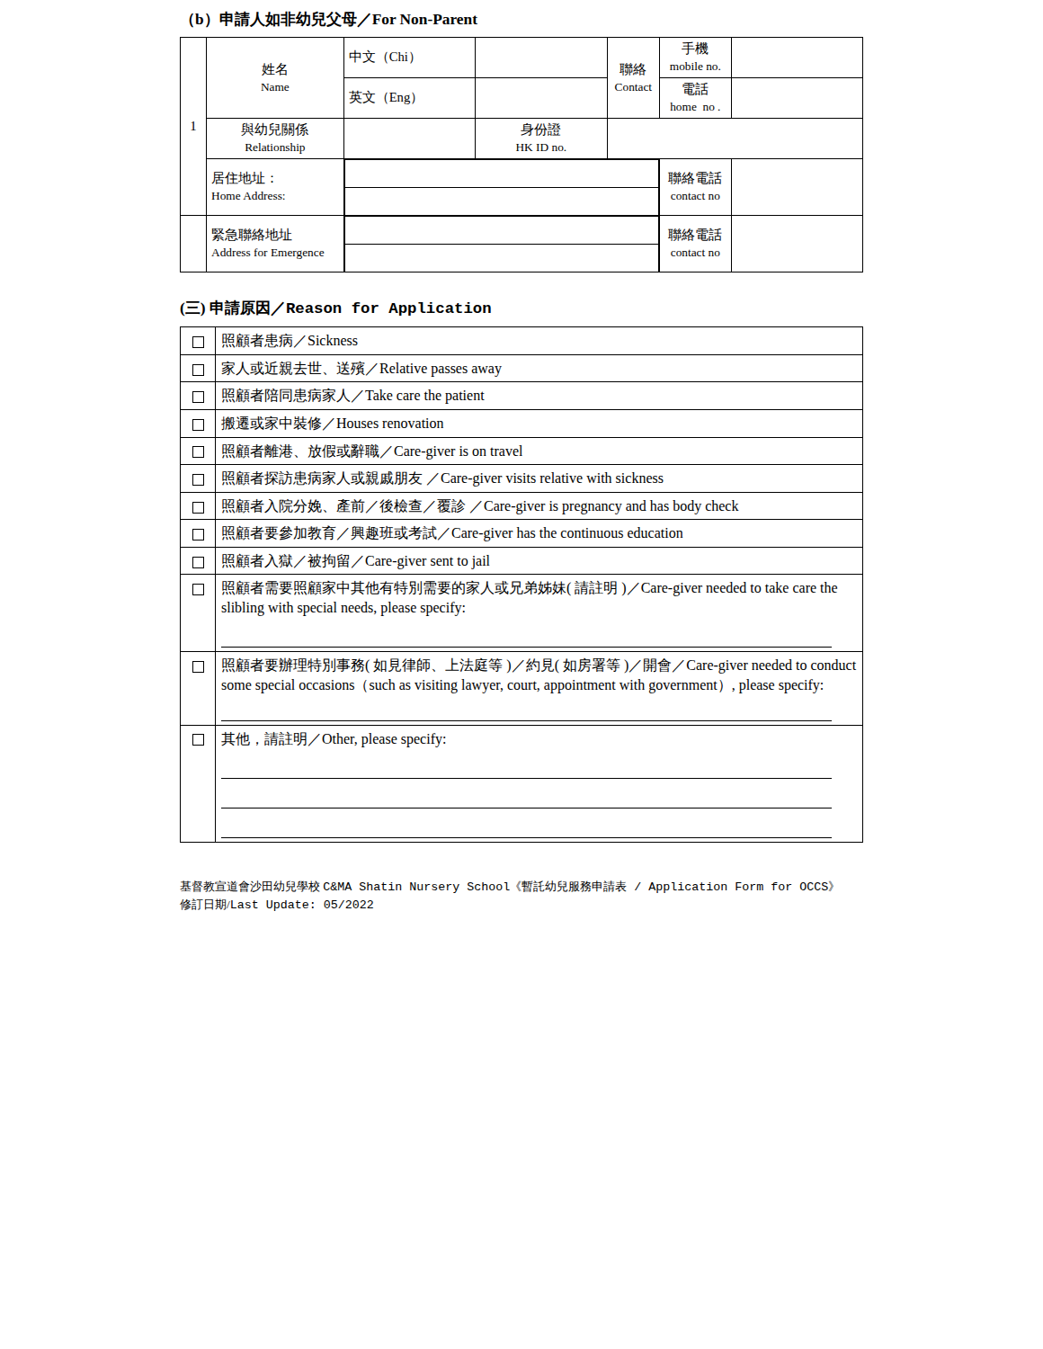（b）申請人如非幼兒父母／For Non-Parent
| 1 | 姓名 Name | 中文（Chi） | | 聯絡 Contact | 手機 mobile no. | |
| 英文（Eng） | | 電話 home no . | |
| 與幼兒關係 Relationship | | 身份證 HK ID no. | |
| 居住地址： Home Address: | | 聯絡電話 contact no | |
| | 緊急聯絡地址 Address for Emergence | | 聯絡電話 contact no | |
(三) 申請原因／Reason for Application
| | 照顧者患病／Sickness |
| | 家人或近親去世、送殯／Relative passes away |
| | 照顧者陪同患病家人／Take care the patient |
| | 搬遷或家中裝修／Houses renovation |
| | 照顧者離港、放假或辭職／Care-giver is on travel |
| | 照顧者探訪患病家人或親戚朋友 ／Care-giver visits relative with sickness |
| | 照顧者入院分娩、產前／後檢查／覆診 ／Care-giver is pregnancy and has body check |
| | 照顧者要參加教育／興趣班或考試／Care-giver has the continuous education |
| | 照顧者入獄／被拘留／Care-giver sent to jail |
| | 照顧者需要照顧家中其他有特別需要的家人或兄弟姊妹( 請註明 )／Care-giver needed to take care the slibling with special needs, please specify: |
| | 照顧者要辦理特別事務( 如見律師、上法庭等 )／約見( 如房署等 )／開會／Care-giver needed to conduct some special occasions（such as visiting lawyer, court, appointment with government）, please specify: |
| | 其他，請註明／Other, please specify: |
基督教宣道會沙田幼兒學校 C&MA Shatin Nursery School《暫託幼兒服務申請表 / Application Form for OCCS》
修訂日期/Last Update: 05/2022